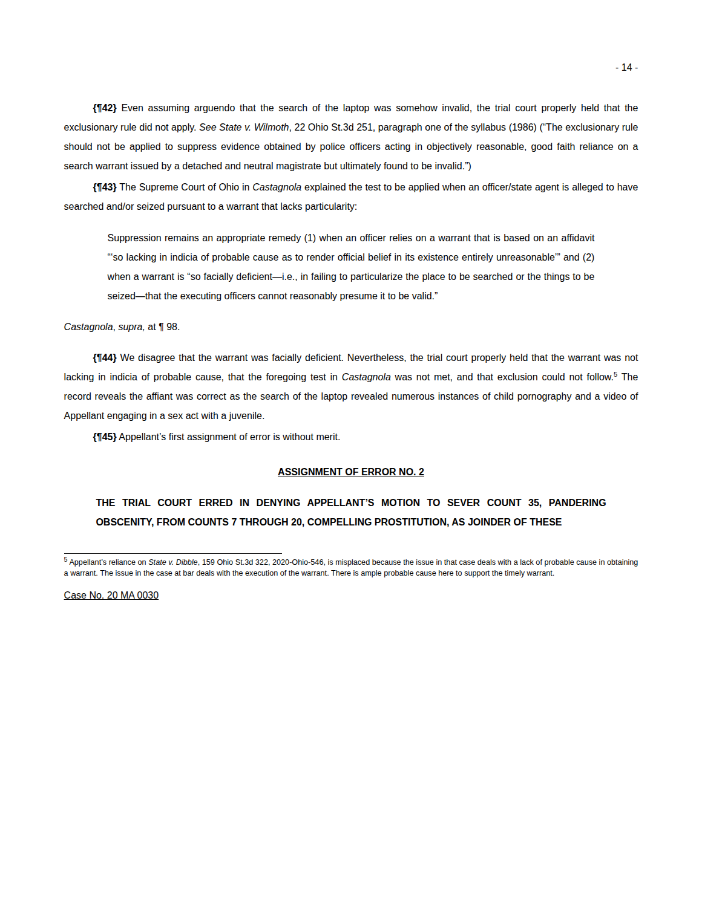- 14 -
{¶42} Even assuming arguendo that the search of the laptop was somehow invalid, the trial court properly held that the exclusionary rule did not apply. See State v. Wilmoth, 22 Ohio St.3d 251, paragraph one of the syllabus (1986) (“The exclusionary rule should not be applied to suppress evidence obtained by police officers acting in objectively reasonable, good faith reliance on a search warrant issued by a detached and neutral magistrate but ultimately found to be invalid.”)
{¶43} The Supreme Court of Ohio in Castagnola explained the test to be applied when an officer/state agent is alleged to have searched and/or seized pursuant to a warrant that lacks particularity:
Suppression remains an appropriate remedy (1) when an officer relies on a warrant that is based on an affidavit “‘so lacking in indicia of probable cause as to render official belief in its existence entirely unreasonable’” and (2) when a warrant is “so facially deficient—i.e., in failing to particularize the place to be searched or the things to be seized—that the executing officers cannot reasonably presume it to be valid.”
Castagnola, supra, at ¶ 98.
{¶44} We disagree that the warrant was facially deficient. Nevertheless, the trial court properly held that the warrant was not lacking in indicia of probable cause, that the foregoing test in Castagnola was not met, and that exclusion could not follow.5 The record reveals the affiant was correct as the search of the laptop revealed numerous instances of child pornography and a video of Appellant engaging in a sex act with a juvenile.
{¶45} Appellant’s first assignment of error is without merit.
ASSIGNMENT OF ERROR NO. 2
THE TRIAL COURT ERRED IN DENYING APPELLANT’S MOTION TO SEVER COUNT 35, PANDERING OBSCENITY, FROM COUNTS 7 THROUGH 20, COMPELLING PROSTITUTION, AS JOINDER OF THESE
5 Appellant’s reliance on State v. Dibble, 159 Ohio St.3d 322, 2020-Ohio-546, is misplaced because the issue in that case deals with a lack of probable cause in obtaining a warrant. The issue in the case at bar deals with the execution of the warrant. There is ample probable cause here to support the timely warrant.
Case No. 20 MA 0030